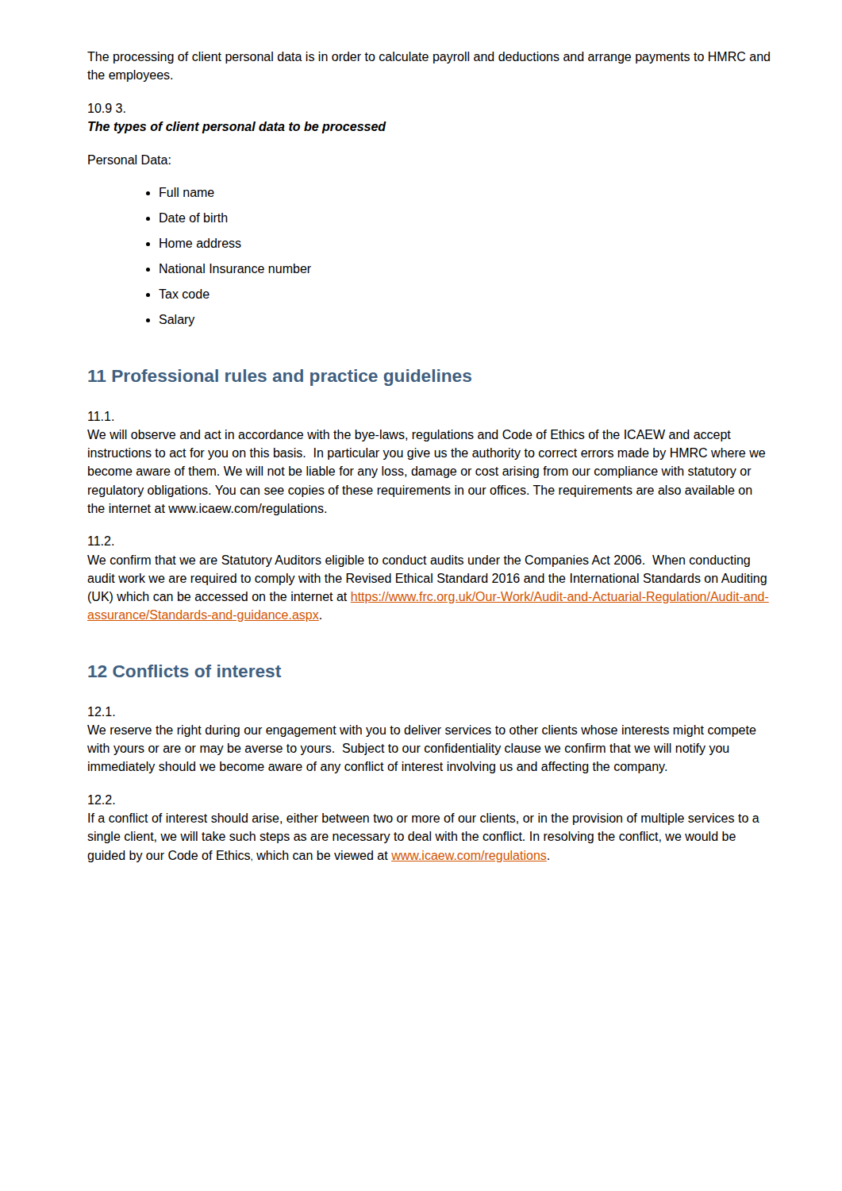The processing of client personal data is in order to calculate payroll and deductions and arrange payments to HMRC and the employees.
10.9 3.
The types of client personal data to be processed
Personal Data:
Full name
Date of birth
Home address
National Insurance number
Tax code
Salary
11 Professional rules and practice guidelines
11.1.
We will observe and act in accordance with the bye-laws, regulations and Code of Ethics of the ICAEW and accept instructions to act for you on this basis. In particular you give us the authority to correct errors made by HMRC where we become aware of them. We will not be liable for any loss, damage or cost arising from our compliance with statutory or regulatory obligations. You can see copies of these requirements in our offices. The requirements are also available on the internet at www.icaew.com/regulations.
11.2.
We confirm that we are Statutory Auditors eligible to conduct audits under the Companies Act 2006. When conducting audit work we are required to comply with the Revised Ethical Standard 2016 and the International Standards on Auditing (UK) which can be accessed on the internet at https://www.frc.org.uk/Our-Work/Audit-and-Actuarial-Regulation/Audit-and-assurance/Standards-and-guidance.aspx.
12 Conflicts of interest
12.1.
We reserve the right during our engagement with you to deliver services to other clients whose interests might compete with yours or are or may be averse to yours. Subject to our confidentiality clause we confirm that we will notify you immediately should we become aware of any conflict of interest involving us and affecting the company.
12.2.
If a conflict of interest should arise, either between two or more of our clients, or in the provision of multiple services to a single client, we will take such steps as are necessary to deal with the conflict. In resolving the conflict, we would be guided by our Code of Ethics, which can be viewed at www.icaew.com/regulations.